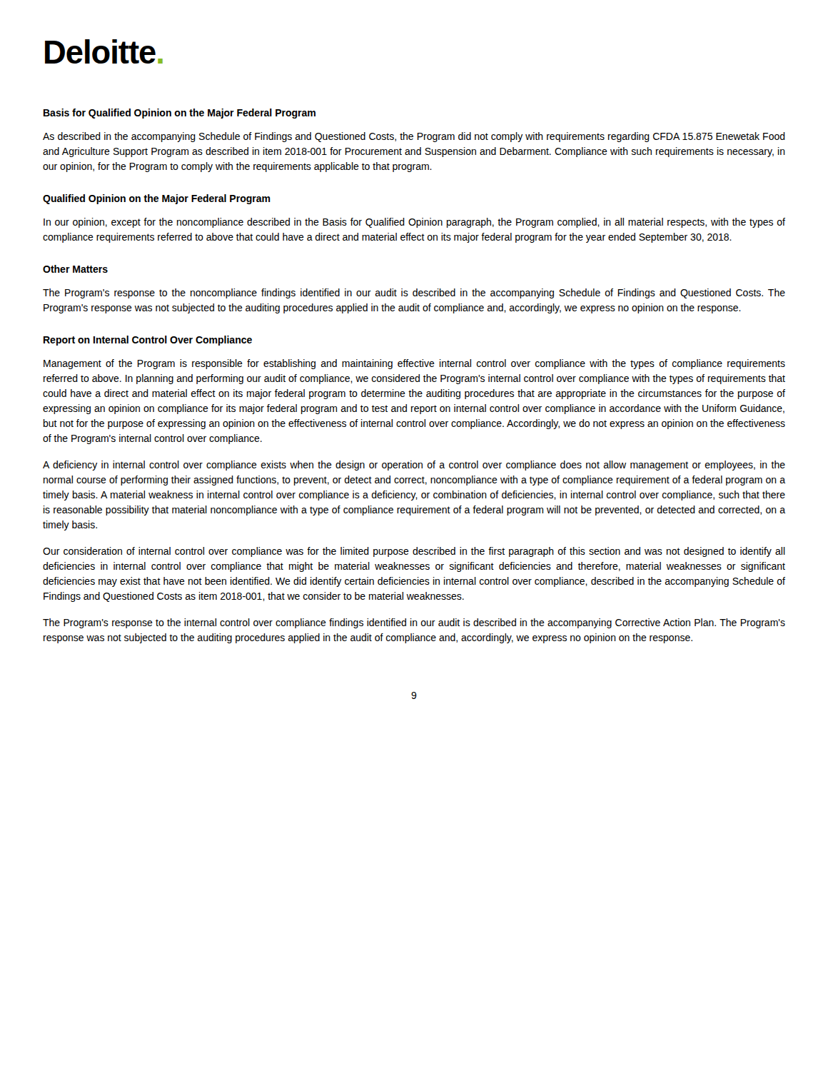Deloitte.
Basis for Qualified Opinion on the Major Federal Program
As described in the accompanying Schedule of Findings and Questioned Costs, the Program did not comply with requirements regarding CFDA 15.875 Enewetak Food and Agriculture Support Program as described in item 2018-001 for Procurement and Suspension and Debarment. Compliance with such requirements is necessary, in our opinion, for the Program to comply with the requirements applicable to that program.
Qualified Opinion on the Major Federal Program
In our opinion, except for the noncompliance described in the Basis for Qualified Opinion paragraph, the Program complied, in all material respects, with the types of compliance requirements referred to above that could have a direct and material effect on its major federal program for the year ended September 30, 2018.
Other Matters
The Program's response to the noncompliance findings identified in our audit is described in the accompanying Schedule of Findings and Questioned Costs. The Program's response was not subjected to the auditing procedures applied in the audit of compliance and, accordingly, we express no opinion on the response.
Report on Internal Control Over Compliance
Management of the Program is responsible for establishing and maintaining effective internal control over compliance with the types of compliance requirements referred to above. In planning and performing our audit of compliance, we considered the Program's internal control over compliance with the types of requirements that could have a direct and material effect on its major federal program to determine the auditing procedures that are appropriate in the circumstances for the purpose of expressing an opinion on compliance for its major federal program and to test and report on internal control over compliance in accordance with the Uniform Guidance, but not for the purpose of expressing an opinion on the effectiveness of internal control over compliance. Accordingly, we do not express an opinion on the effectiveness of the Program's internal control over compliance.
A deficiency in internal control over compliance exists when the design or operation of a control over compliance does not allow management or employees, in the normal course of performing their assigned functions, to prevent, or detect and correct, noncompliance with a type of compliance requirement of a federal program on a timely basis. A material weakness in internal control over compliance is a deficiency, or combination of deficiencies, in internal control over compliance, such that there is reasonable possibility that material noncompliance with a type of compliance requirement of a federal program will not be prevented, or detected and corrected, on a timely basis.
Our consideration of internal control over compliance was for the limited purpose described in the first paragraph of this section and was not designed to identify all deficiencies in internal control over compliance that might be material weaknesses or significant deficiencies and therefore, material weaknesses or significant deficiencies may exist that have not been identified. We did identify certain deficiencies in internal control over compliance, described in the accompanying Schedule of Findings and Questioned Costs as item 2018-001, that we consider to be material weaknesses.
The Program's response to the internal control over compliance findings identified in our audit is described in the accompanying Corrective Action Plan. The Program's response was not subjected to the auditing procedures applied in the audit of compliance and, accordingly, we express no opinion on the response.
9